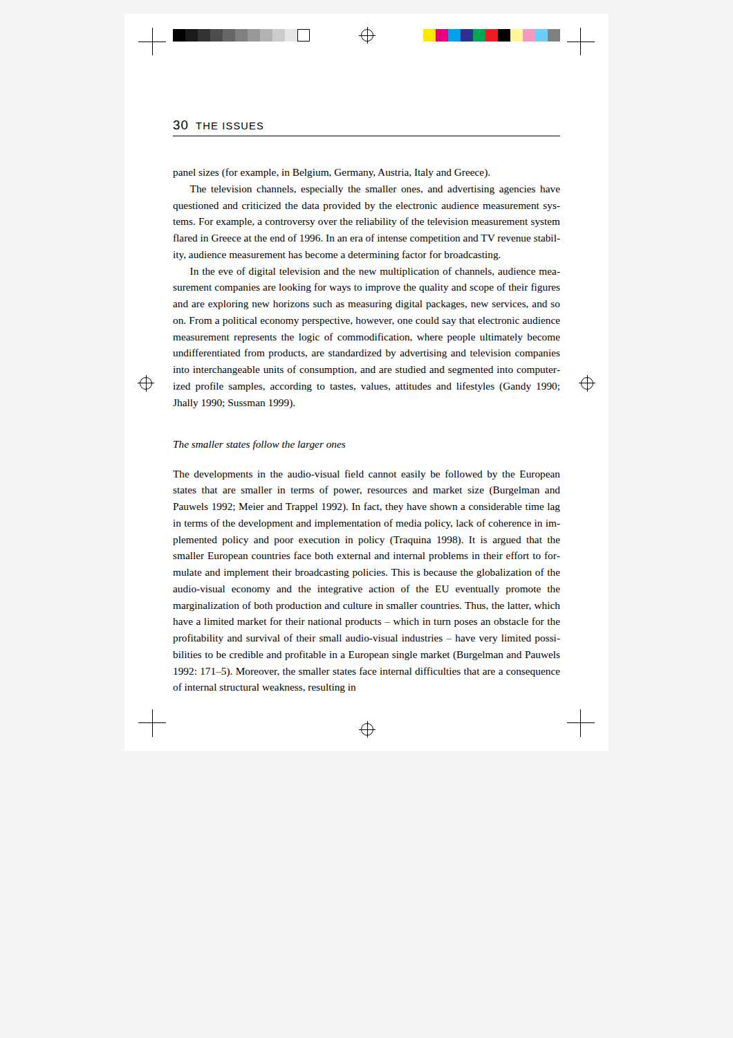30 THE ISSUES
panel sizes (for example, in Belgium, Germany, Austria, Italy and Greece).
The television channels, especially the smaller ones, and advertising agencies have questioned and criticized the data provided by the electronic audience measurement systems. For example, a controversy over the reliability of the television measurement system flared in Greece at the end of 1996. In an era of intense competition and TV revenue stability, audience measurement has become a determining factor for broadcasting.
In the eve of digital television and the new multiplication of channels, audience measurement companies are looking for ways to improve the quality and scope of their figures and are exploring new horizons such as measuring digital packages, new services, and so on. From a political economy perspective, however, one could say that electronic audience measurement represents the logic of commodification, where people ultimately become undifferentiated from products, are standardized by advertising and television companies into interchangeable units of consumption, and are studied and segmented into computerized profile samples, according to tastes, values, attitudes and lifestyles (Gandy 1990; Jhally 1990; Sussman 1999).
The smaller states follow the larger ones
The developments in the audio-visual field cannot easily be followed by the European states that are smaller in terms of power, resources and market size (Burgelman and Pauwels 1992; Meier and Trappel 1992). In fact, they have shown a considerable time lag in terms of the development and implementation of media policy, lack of coherence in implemented policy and poor execution in policy (Traquina 1998). It is argued that the smaller European countries face both external and internal problems in their effort to formulate and implement their broadcasting policies. This is because the globalization of the audio-visual economy and the integrative action of the EU eventually promote the marginalization of both production and culture in smaller countries. Thus, the latter, which have a limited market for their national products – which in turn poses an obstacle for the profitability and survival of their small audio-visual industries – have very limited possibilities to be credible and profitable in a European single market (Burgelman and Pauwels 1992: 171–5). Moreover, the smaller states face internal difficulties that are a consequence of internal structural weakness, resulting in